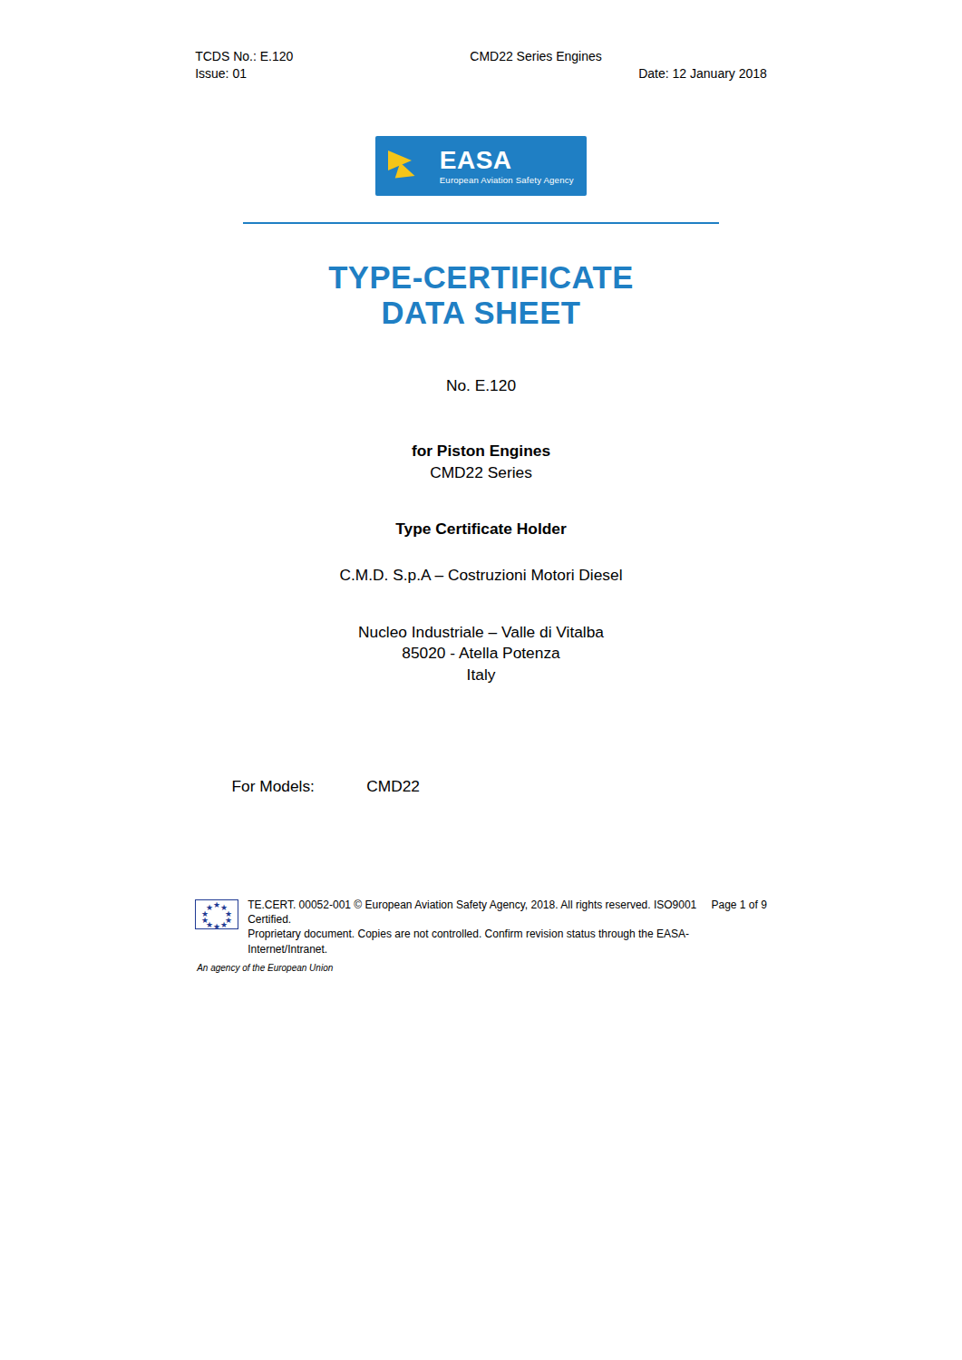TCDS No.: E.120
CMD22 Series Engines
Issue: 01
Date: 12 January 2018
EASA European Aviation Safety Agency
TYPE-CERTIFICATE
DATA SHEET
No. E.120
for Piston Engines
CMD22 Series
Type Certificate Holder
C.M.D. S.p.A – Costruzioni Motori Diesel
Nucleo Industriale – Valle di Vitalba
85020 - Atella Potenza
Italy
For Models: CMD22
★ ★ ★ ★ ★ ★ ★ ★ ★ ★
TE.CERT. 00052-001 © European Aviation Safety Agency, 2018. All rights reserved. ISO9001 Certified.
Page 1 of 9
Proprietary document. Copies are not controlled. Confirm revision status through the EASA-Internet/Intranet.
An agency of the European Union